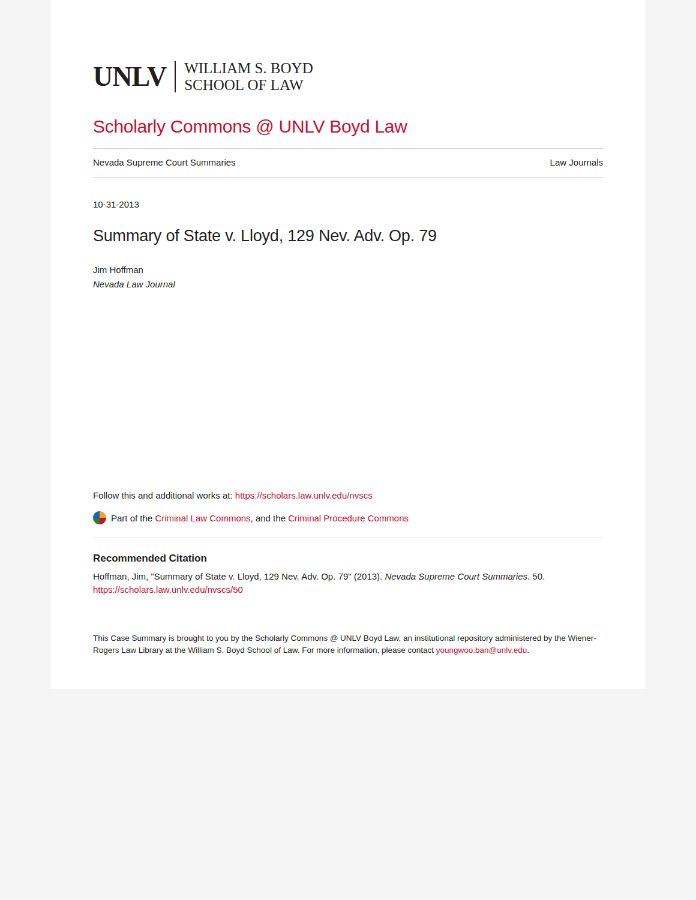UNLV
WILLIAM S. BOYD SCHOOL OF LAW
Scholarly Commons @ UNLV Boyd Law
Nevada Supreme Court Summaries
Law Journals
10-31-2013
Summary of State v. Lloyd, 129 Nev. Adv. Op. 79
Jim Hoffman Nevada Law Journal
Follow this and additional works at: https://scholars.law.unlv.edu/nvscs
Part of the Criminal Law Commons, and the Criminal Procedure Commons
Recommended Citation
Hoffman, Jim, "Summary of State v. Lloyd, 129 Nev. Adv. Op. 79" (2013). Nevada Supreme Court Summaries. 50.
https://scholars.law.unlv.edu/nvscs/50
This Case Summary is brought to you by the Scholarly Commons @ UNLV Boyd Law, an institutional repository administered by the Wiener-Rogers Law Library at the William S. Boyd School of Law. For more information, please contact youngwoo.ban@unlv.edu.